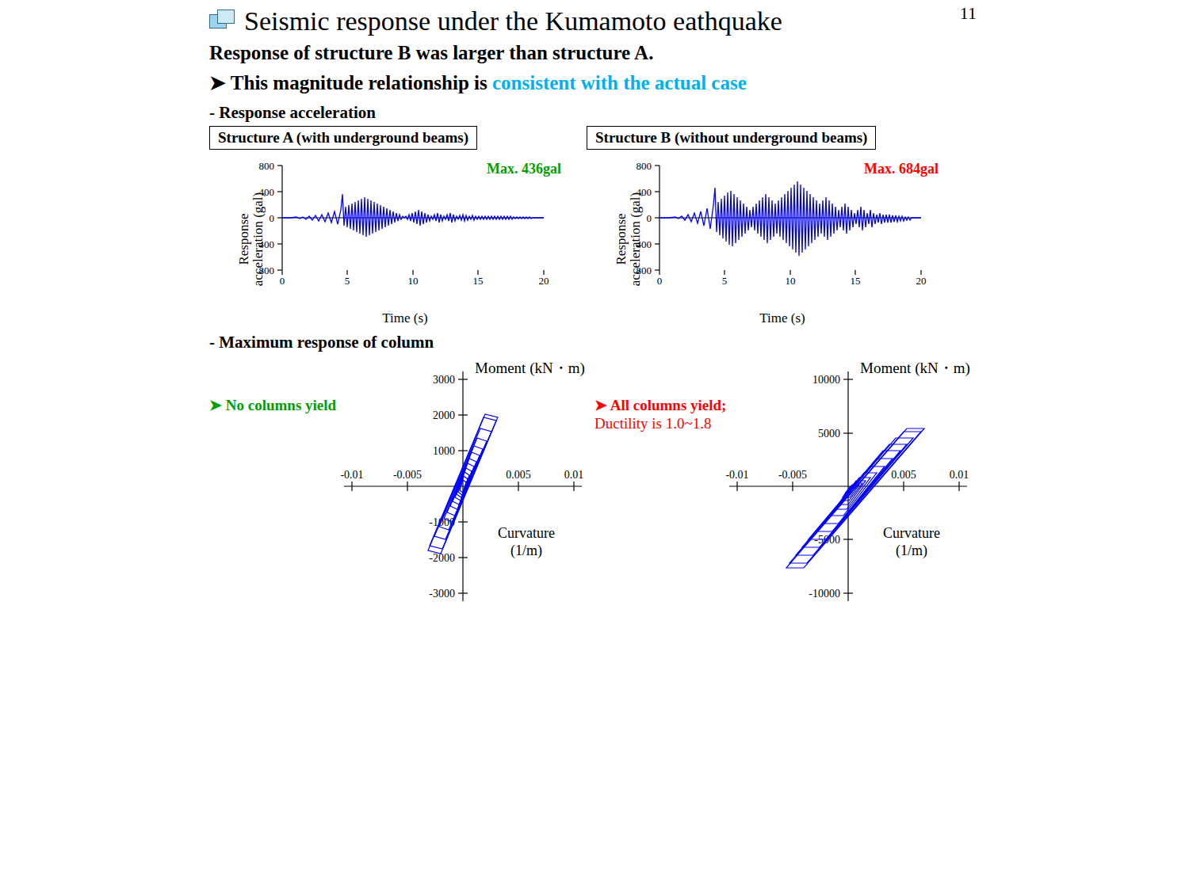11
Seismic response under the Kumamoto eathquake
Response of structure B was larger than structure A.
➤ This magnitude relationship is consistent with the actual case
- Response acceleration
Structure A (with underground beams)
Response
acceleration (gal)
Max. 436gal
800 400 0 -400 -800 0 5 10 15 20
Time (s)
Structure B (without underground beams)
Response
acceleration (gal)
Max. 684gal
800 400 0 -400 -800 0 5 10 15 20
Time (s)
- Maximum response of column
➤ No columns yield
Moment (kN・m) 3000 2000 1000 -1000 -2000 -3000 -0.01 -0.005 0.005 0.01 Curvature (1/m)
➤ All columns yield;
Ductility is 1.0~1.8
Moment (kN・m) 10000 5000 -5000 -10000 -0.01 -0.005 0.005 0.01 Curvature (1/m)